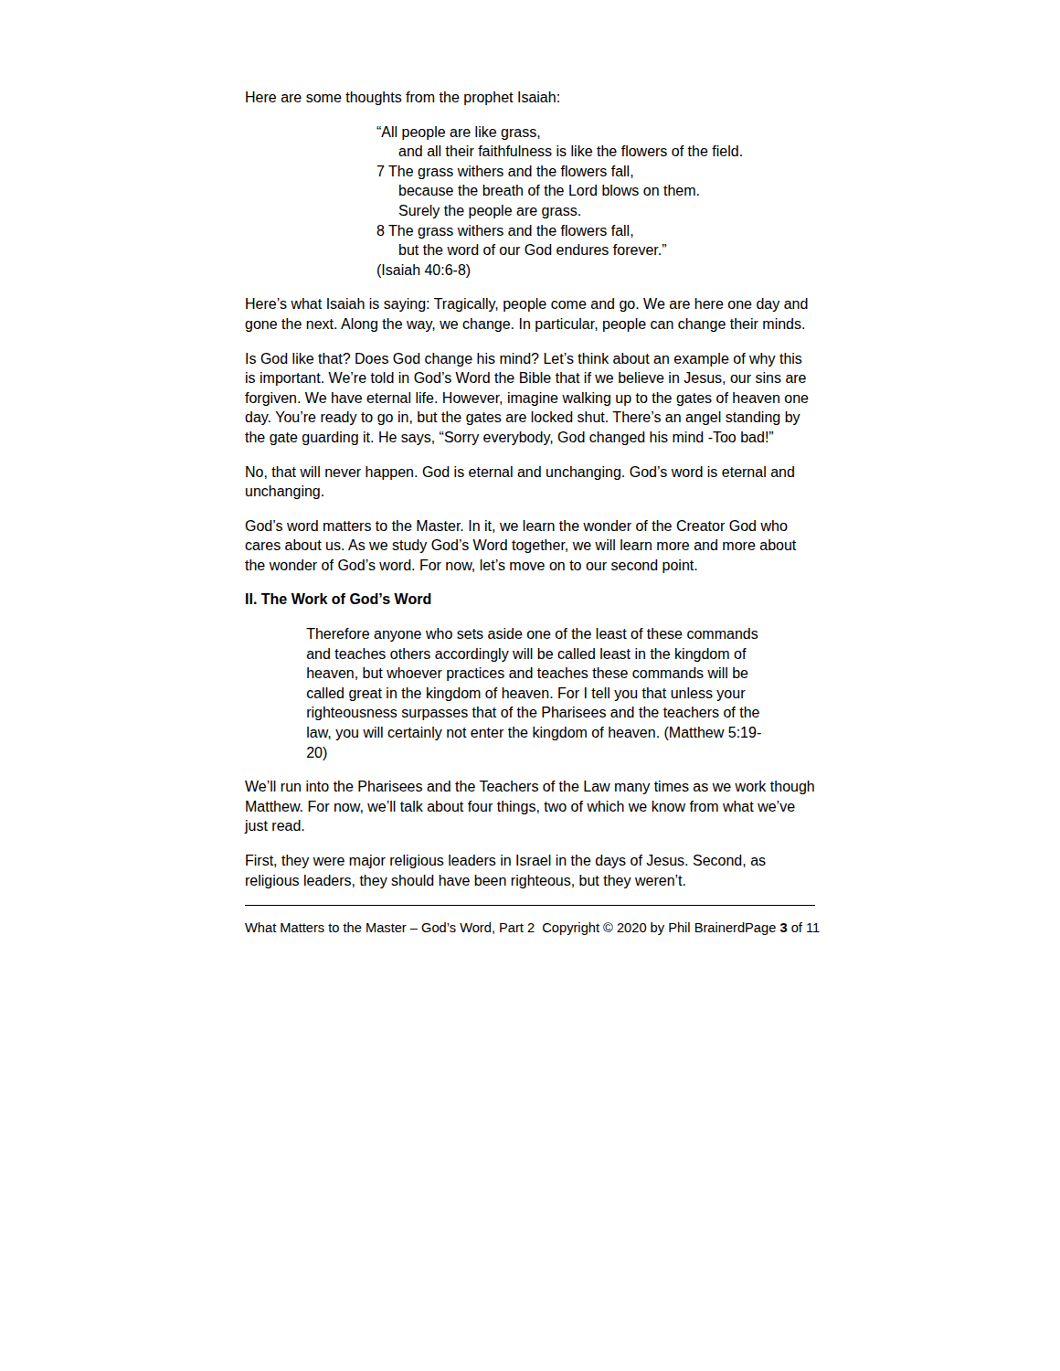Here are some thoughts from the prophet Isaiah:
“All people are like grass,
and all their faithfulness is like the flowers of the field.
7 The grass withers and the flowers fall,
because the breath of the Lord blows on them.
Surely the people are grass.
8 The grass withers and the flowers fall,
but the word of our God endures forever.”
(Isaiah 40:6-8)
Here’s what Isaiah is saying: Tragically, people come and go. We are here one day and gone the next. Along the way, we change. In particular, people can change their minds.
Is God like that? Does God change his mind? Let’s think about an example of why this is important. We’re told in God’s Word the Bible that if we believe in Jesus, our sins are forgiven. We have eternal life. However, imagine walking up to the gates of heaven one day. You’re ready to go in, but the gates are locked shut. There’s an angel standing by the gate guarding it. He says, “Sorry everybody, God changed his mind -Too bad!”
No, that will never happen. God is eternal and unchanging. God’s word is eternal and unchanging.
God’s word matters to the Master. In it, we learn the wonder of the Creator God who cares about us. As we study God’s Word together, we will learn more and more about the wonder of God’s word. For now, let’s move on to our second point.
II. The Work of God’s Word
Therefore anyone who sets aside one of the least of these commands and teaches others accordingly will be called least in the kingdom of heaven, but whoever practices and teaches these commands will be called great in the kingdom of heaven. For I tell you that unless your righteousness surpasses that of the Pharisees and the teachers of the law, you will certainly not enter the kingdom of heaven. (Matthew 5:19-20)
We’ll run into the Pharisees and the Teachers of the Law many times as we work though Matthew. For now, we’ll talk about four things, two of which we know from what we’ve just read.
First, they were major religious leaders in Israel in the days of Jesus. Second, as religious leaders, they should have been righteous, but they weren’t.
What Matters to the Master – God’s Word, Part 2 Copyright © 2020 by Phil Brainerd Page 3 of 11